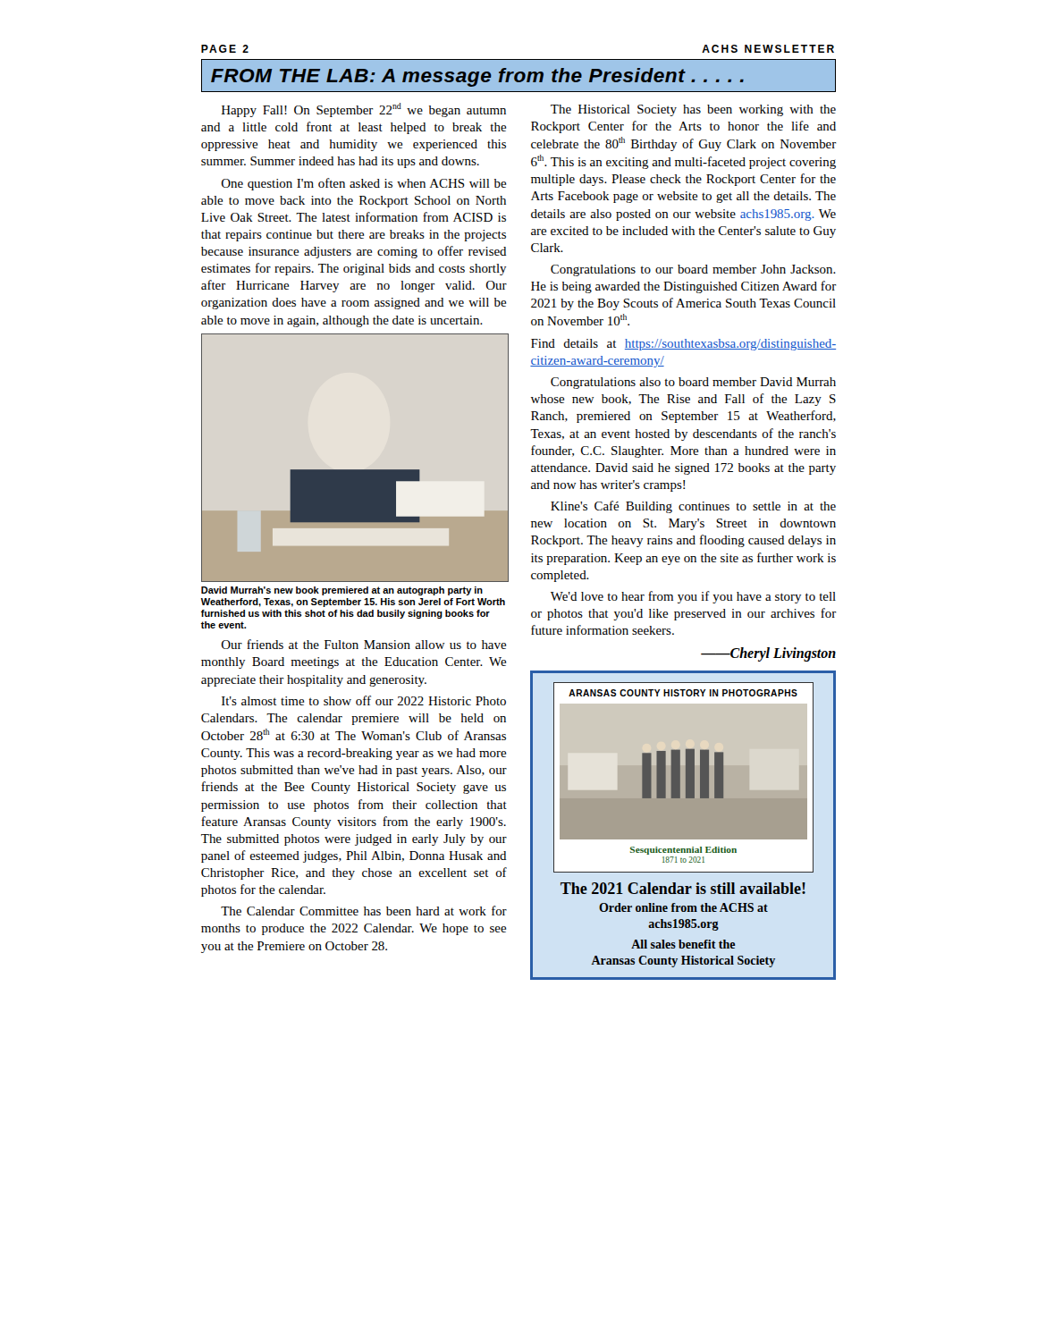Page 2
ACHS Newsletter
FROM THE LAB: A message from the President . . . . .
Happy Fall! On September 22nd we began autumn and a little cold front at least helped to break the oppressive heat and humidity we experienced this summer. Summer indeed has had its ups and downs.
One question I'm often asked is when ACHS will be able to move back into the Rockport School on North Live Oak Street. The latest information from ACISD is that repairs continue but there are breaks in the projects because insurance adjusters are coming to offer revised estimates for repairs. The original bids and costs shortly after Hurricane Harvey are no longer valid. Our organization does have a room assigned and we will be able to move in again, although the date is uncertain.
David Murrah's new book premiered at an autograph party in Weatherford, Texas, on September 15. His son Jerel of Fort Worth furnished us with this shot of his dad busily signing books for the event.
Our friends at the Fulton Mansion allow us to have monthly Board meetings at the Education Center. We appreciate their hospitality and generosity.
It's almost time to show off our 2022 Historic Photo Calendars. The calendar premiere will be held on October 28th at 6:30 at The Woman's Club of Aransas County. This was a record-breaking year as we had more photos submitted than we've had in past years. Also, our friends at the Bee County Historical Society gave us permission to use photos from their collection that feature Aransas County visitors from the early 1900's. The submitted photos were judged in early July by our panel of esteemed judges, Phil Albin, Donna Husak and Christopher Rice, and they chose an excellent set of photos for the calendar.
The Calendar Committee has been hard at work for months to produce the 2022 Calendar. We hope to see you at the Premiere on October 28.
The Historical Society has been working with the Rockport Center for the Arts to honor the life and celebrate the 80th Birthday of Guy Clark on November 6th. This is an exciting and multi-faceted project covering multiple days. Please check the Rockport Center for the Arts Facebook page or website to get all the details. The details are also posted on our website achs1985.org. We are excited to be included with the Center's salute to Guy Clark.
Congratulations to our board member John Jackson. He is being awarded the Distinguished Citizen Award for 2021 by the Boy Scouts of America South Texas Council on November 10th.
Find details at https://southtexasbsa.org/distinguished-citizen-award-ceremony/
Congratulations also to board member David Murrah whose new book, The Rise and Fall of the Lazy S Ranch, premiered on September 15 at Weatherford, Texas, at an event hosted by descendants of the ranch's founder, C.C. Slaughter. More than a hundred were in attendance. David said he signed 172 books at the party and now has writer's cramps!
Kline's Café Building continues to settle in at the new location on St. Mary's Street in downtown Rockport. The heavy rains and flooding caused delays in its preparation. Keep an eye on the site as further work is completed.
We'd love to hear from you if you have a story to tell or photos that you'd like preserved in our archives for future information seekers.
——Cheryl Livingston
ARANSAS COUNTY HISTORY IN PHOTOGRAPHS
Sesquicentennial Edition 1871 to 2021
The 2021 Calendar is still available!
Order online from the ACHS at achs1985.org
All sales benefit the
Aransas County Historical Society